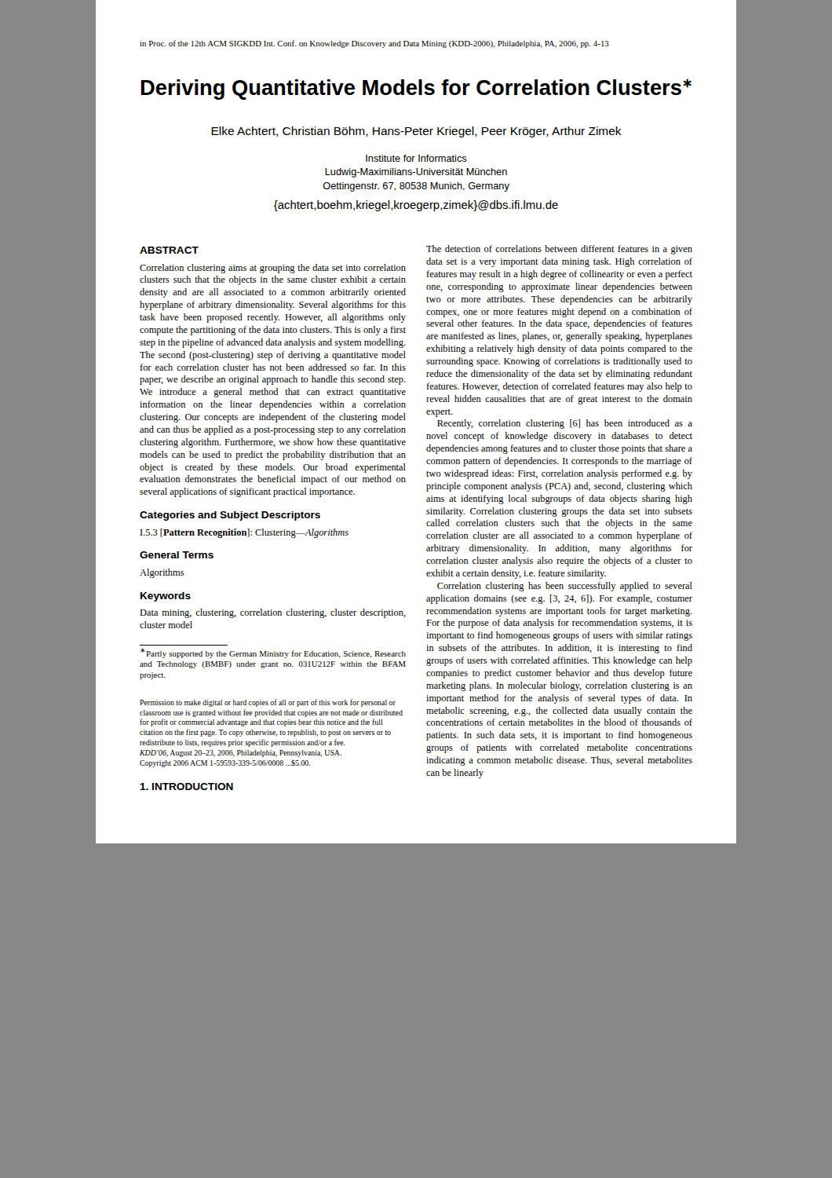in Proc. of the 12th ACM SIGKDD Int. Conf. on Knowledge Discovery and Data Mining (KDD-2006), Philadelphia, PA, 2006, pp. 4-13
Deriving Quantitative Models for Correlation Clusters∗
Elke Achtert, Christian Böhm, Hans-Peter Kriegel, Peer Kröger, Arthur Zimek
Institute for Informatics
Ludwig-Maximilians-Universität München
Oettingenstr. 67, 80538 Munich, Germany
{achtert,boehm,kriegel,kroegerp,zimek}@dbs.ifi.lmu.de
ABSTRACT
Correlation clustering aims at grouping the data set into correlation clusters such that the objects in the same cluster exhibit a certain density and are all associated to a common arbitrarily oriented hyperplane of arbitrary dimensionality. Several algorithms for this task have been proposed recently. However, all algorithms only compute the partitioning of the data into clusters. This is only a first step in the pipeline of advanced data analysis and system modelling. The second (post-clustering) step of deriving a quantitative model for each correlation cluster has not been addressed so far. In this paper, we describe an original approach to handle this second step. We introduce a general method that can extract quantitative information on the linear dependencies within a correlation clustering. Our concepts are independent of the clustering model and can thus be applied as a post-processing step to any correlation clustering algorithm. Furthermore, we show how these quantitative models can be used to predict the probability distribution that an object is created by these models. Our broad experimental evaluation demonstrates the beneficial impact of our method on several applications of significant practical importance.
Categories and Subject Descriptors
I.5.3 [Pattern Recognition]: Clustering—Algorithms
General Terms
Algorithms
Keywords
Data mining, clustering, correlation clustering, cluster description, cluster model
∗Partly supported by the German Ministry for Education, Science, Research and Technology (BMBF) under grant no. 031U212F within the BFAM project.
Permission to make digital or hard copies of all or part of this work for personal or classroom use is granted without fee provided that copies are not made or distributed for profit or commercial advantage and that copies bear this notice and the full citation on the first page. To copy otherwise, to republish, to post on servers or to redistribute to lists, requires prior specific permission and/or a fee.
KDD’06, August 20–23, 2006, Philadelphia, Pennsylvania, USA.
Copyright 2006 ACM 1-59593-339-5/06/0008 ...$5.00.
1. INTRODUCTION
The detection of correlations between different features in a given data set is a very important data mining task. High correlation of features may result in a high degree of collinearity or even a perfect one, corresponding to approximate linear dependencies between two or more attributes. These dependencies can be arbitrarily compex, one or more features might depend on a combination of several other features. In the data space, dependencies of features are manifested as lines, planes, or, generally speaking, hyperplanes exhibiting a relatively high density of data points compared to the surrounding space. Knowing of correlations is traditionally used to reduce the dimensionality of the data set by eliminating redundant features. However, detection of correlated features may also help to reveal hidden causalities that are of great interest to the domain expert.
Recently, correlation clustering [6] has been introduced as a novel concept of knowledge discovery in databases to detect dependencies among features and to cluster those points that share a common pattern of dependencies. It corresponds to the marriage of two widespread ideas: First, correlation analysis performed e.g. by principle component analysis (PCA) and, second, clustering which aims at identifying local subgroups of data objects sharing high similarity. Correlation clustering groups the data set into subsets called correlation clusters such that the objects in the same correlation cluster are all associated to a common hyperplane of arbitrary dimensionality. In addition, many algorithms for correlation cluster analysis also require the objects of a cluster to exhibit a certain density, i.e. feature similarity.
Correlation clustering has been successfully applied to several application domains (see e.g. [3, 24, 6]). For example, costumer recommendation systems are important tools for target marketing. For the purpose of data analysis for recommendation systems, it is important to find homogeneous groups of users with similar ratings in subsets of the attributes. In addition, it is interesting to find groups of users with correlated affinities. This knowledge can help companies to predict customer behavior and thus develop future marketing plans. In molecular biology, correlation clustering is an important method for the analysis of several types of data. In metabolic screening, e.g., the collected data usually contain the concentrations of certain metabolites in the blood of thousands of patients. In such data sets, it is important to find homogeneous groups of patients with correlated metabolite concentrations indicating a common metabolic disease. Thus, several metabolites can be linearly